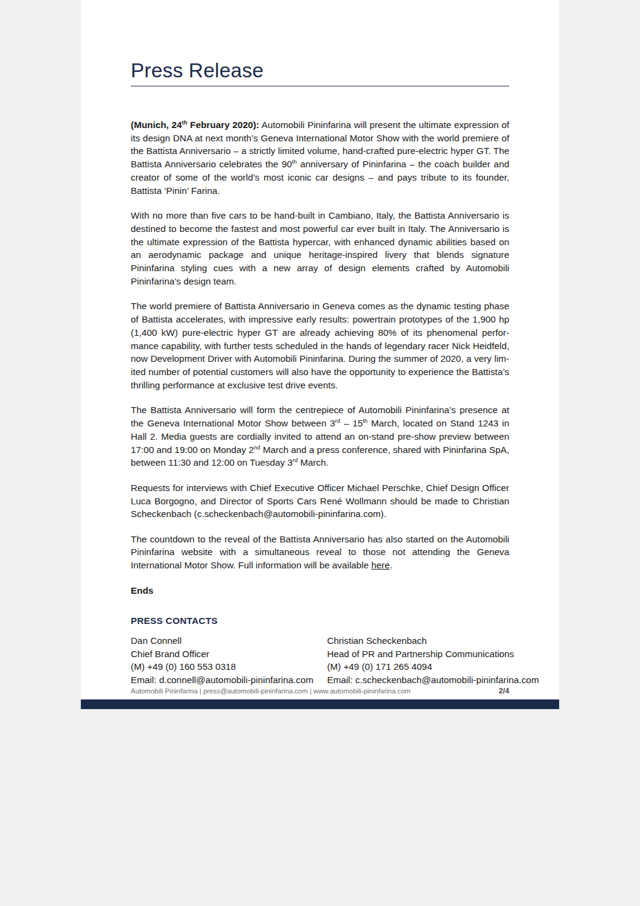Press Release
(Munich, 24th February 2020): Automobili Pininfarina will present the ultimate expression of its design DNA at next month’s Geneva International Motor Show with the world premiere of the Battista Anniversario – a strictly limited volume, hand-crafted pure-electric hyper GT. The Battista Anniversario celebrates the 90th anniversary of Pininfarina – the coach builder and creator of some of the world’s most iconic car designs – and pays tribute to its founder, Battista ‘Pinin’ Farina.
With no more than five cars to be hand-built in Cambiano, Italy, the Battista Anniversario is destined to become the fastest and most powerful car ever built in Italy. The Anniversario is the ultimate expression of the Battista hypercar, with enhanced dynamic abilities based on an aerodynamic package and unique heritage-inspired livery that blends signature Pininfarina styling cues with a new array of design elements crafted by Automobili Pininfarina’s design team.
The world premiere of Battista Anniversario in Geneva comes as the dynamic testing phase of Battista accelerates, with impressive early results: powertrain prototypes of the 1,900 hp (1,400 kW) pure-electric hyper GT are already achieving 80% of its phenomenal performance capability, with further tests scheduled in the hands of legendary racer Nick Heidfeld, now Development Driver with Automobili Pininfarina. During the summer of 2020, a very limited number of potential customers will also have the opportunity to experience the Battista’s thrilling performance at exclusive test drive events.
The Battista Anniversario will form the centrepiece of Automobili Pininfarina’s presence at the Geneva International Motor Show between 3rd – 15th March, located on Stand 1243 in Hall 2. Media guests are cordially invited to attend an on-stand pre-show preview between 17:00 and 19:00 on Monday 2nd March and a press conference, shared with Pininfarina SpA, between 11:30 and 12:00 on Tuesday 3rd March.
Requests for interviews with Chief Executive Officer Michael Perschke, Chief Design Officer Luca Borgogno, and Director of Sports Cars René Wollmann should be made to Christian Scheckenbach (c.scheckenbach@automobili-pininfarina.com).
The countdown to the reveal of the Battista Anniversario has also started on the Automobili Pininfarina website with a simultaneous reveal to those not attending the Geneva International Motor Show. Full information will be available here.
Ends
PRESS CONTACTS
| Dan Connell Chief Brand Officer (M) +49 (0) 160 553 0318 Email: d.connell@automobili-pininfarina.com | Christian Scheckenbach Head of PR and Partnership Communications (M) +49 (0) 171 265 4094 Email: c.scheckenbach@automobili-pininfarina.com |
Automobili Pininfarina | press@automobili-pininfarina.com | www.automobili-pininfarina.com 2/4